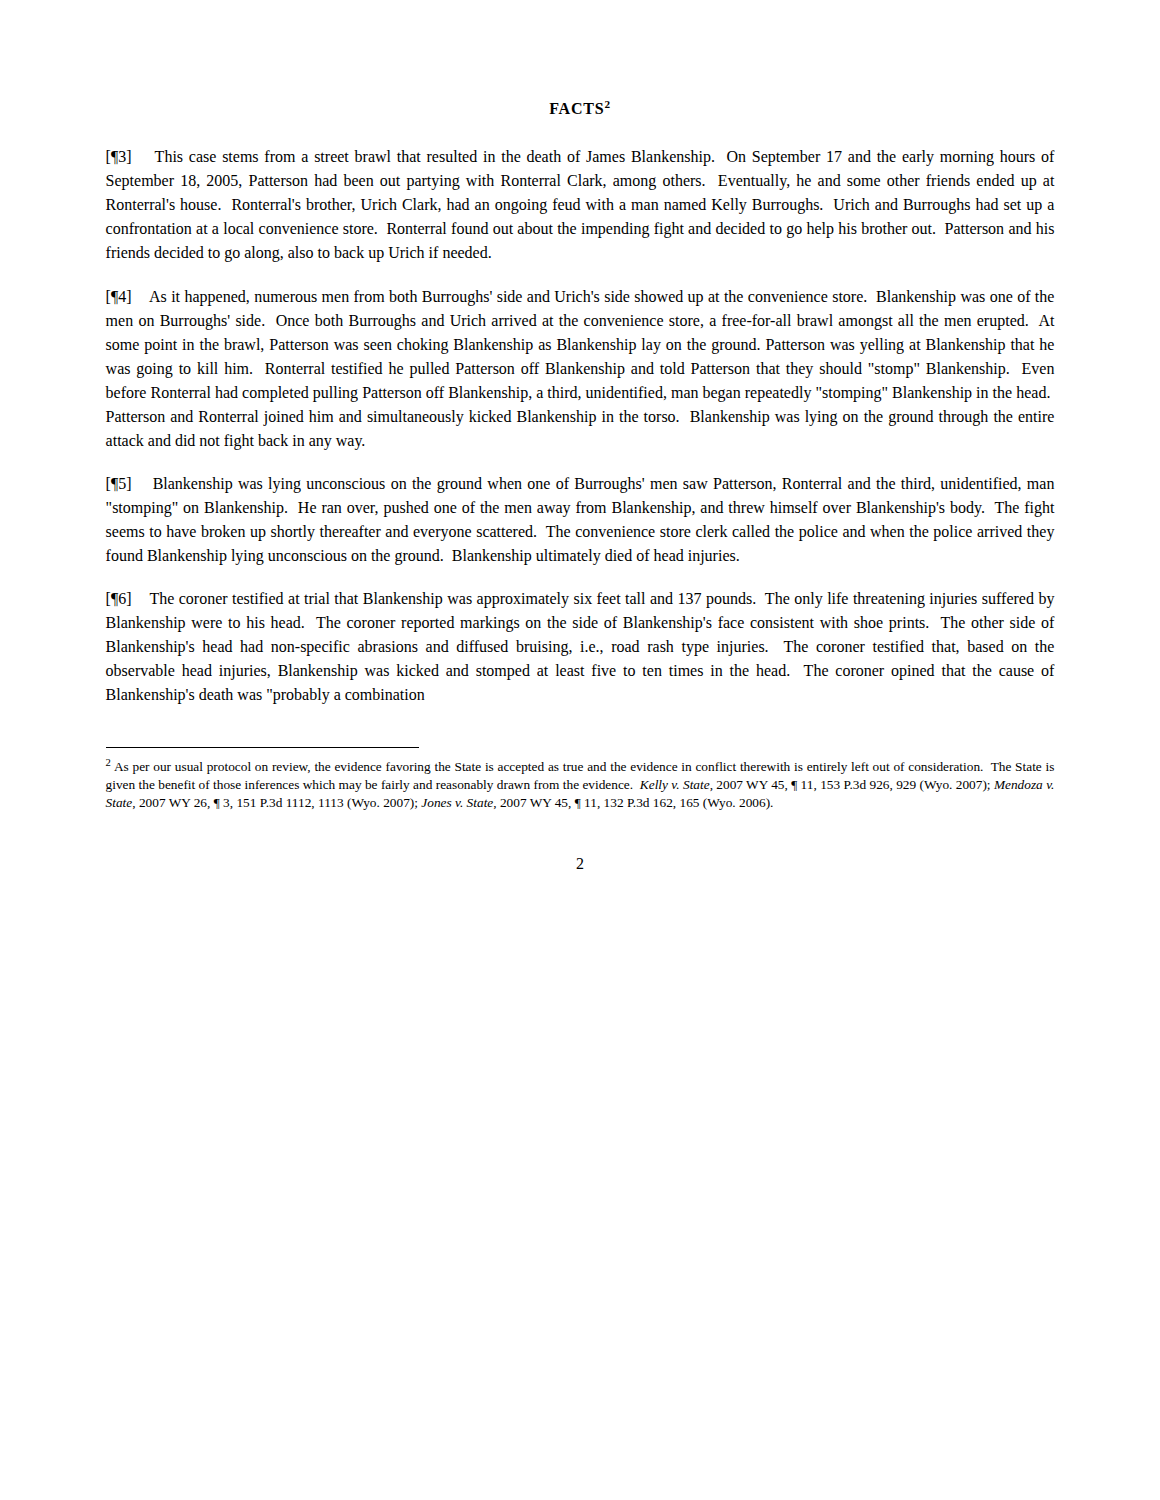FACTS2
[¶3] This case stems from a street brawl that resulted in the death of James Blankenship. On September 17 and the early morning hours of September 18, 2005, Patterson had been out partying with Ronterral Clark, among others. Eventually, he and some other friends ended up at Ronterral's house. Ronterral's brother, Urich Clark, had an ongoing feud with a man named Kelly Burroughs. Urich and Burroughs had set up a confrontation at a local convenience store. Ronterral found out about the impending fight and decided to go help his brother out. Patterson and his friends decided to go along, also to back up Urich if needed.
[¶4] As it happened, numerous men from both Burroughs' side and Urich's side showed up at the convenience store. Blankenship was one of the men on Burroughs' side. Once both Burroughs and Urich arrived at the convenience store, a free-for-all brawl amongst all the men erupted. At some point in the brawl, Patterson was seen choking Blankenship as Blankenship lay on the ground. Patterson was yelling at Blankenship that he was going to kill him. Ronterral testified he pulled Patterson off Blankenship and told Patterson that they should "stomp" Blankenship. Even before Ronterral had completed pulling Patterson off Blankenship, a third, unidentified, man began repeatedly "stomping" Blankenship in the head. Patterson and Ronterral joined him and simultaneously kicked Blankenship in the torso. Blankenship was lying on the ground through the entire attack and did not fight back in any way.
[¶5] Blankenship was lying unconscious on the ground when one of Burroughs' men saw Patterson, Ronterral and the third, unidentified, man "stomping" on Blankenship. He ran over, pushed one of the men away from Blankenship, and threw himself over Blankenship's body. The fight seems to have broken up shortly thereafter and everyone scattered. The convenience store clerk called the police and when the police arrived they found Blankenship lying unconscious on the ground. Blankenship ultimately died of head injuries.
[¶6] The coroner testified at trial that Blankenship was approximately six feet tall and 137 pounds. The only life threatening injuries suffered by Blankenship were to his head. The coroner reported markings on the side of Blankenship's face consistent with shoe prints. The other side of Blankenship's head had non-specific abrasions and diffused bruising, i.e., road rash type injuries. The coroner testified that, based on the observable head injuries, Blankenship was kicked and stomped at least five to ten times in the head. The coroner opined that the cause of Blankenship's death was "probably a combination
2 As per our usual protocol on review, the evidence favoring the State is accepted as true and the evidence in conflict therewith is entirely left out of consideration. The State is given the benefit of those inferences which may be fairly and reasonably drawn from the evidence. Kelly v. State, 2007 WY 45, ¶ 11, 153 P.3d 926, 929 (Wyo. 2007); Mendoza v. State, 2007 WY 26, ¶ 3, 151 P.3d 1112, 1113 (Wyo. 2007); Jones v. State, 2007 WY 45, ¶ 11, 132 P.3d 162, 165 (Wyo. 2006).
2